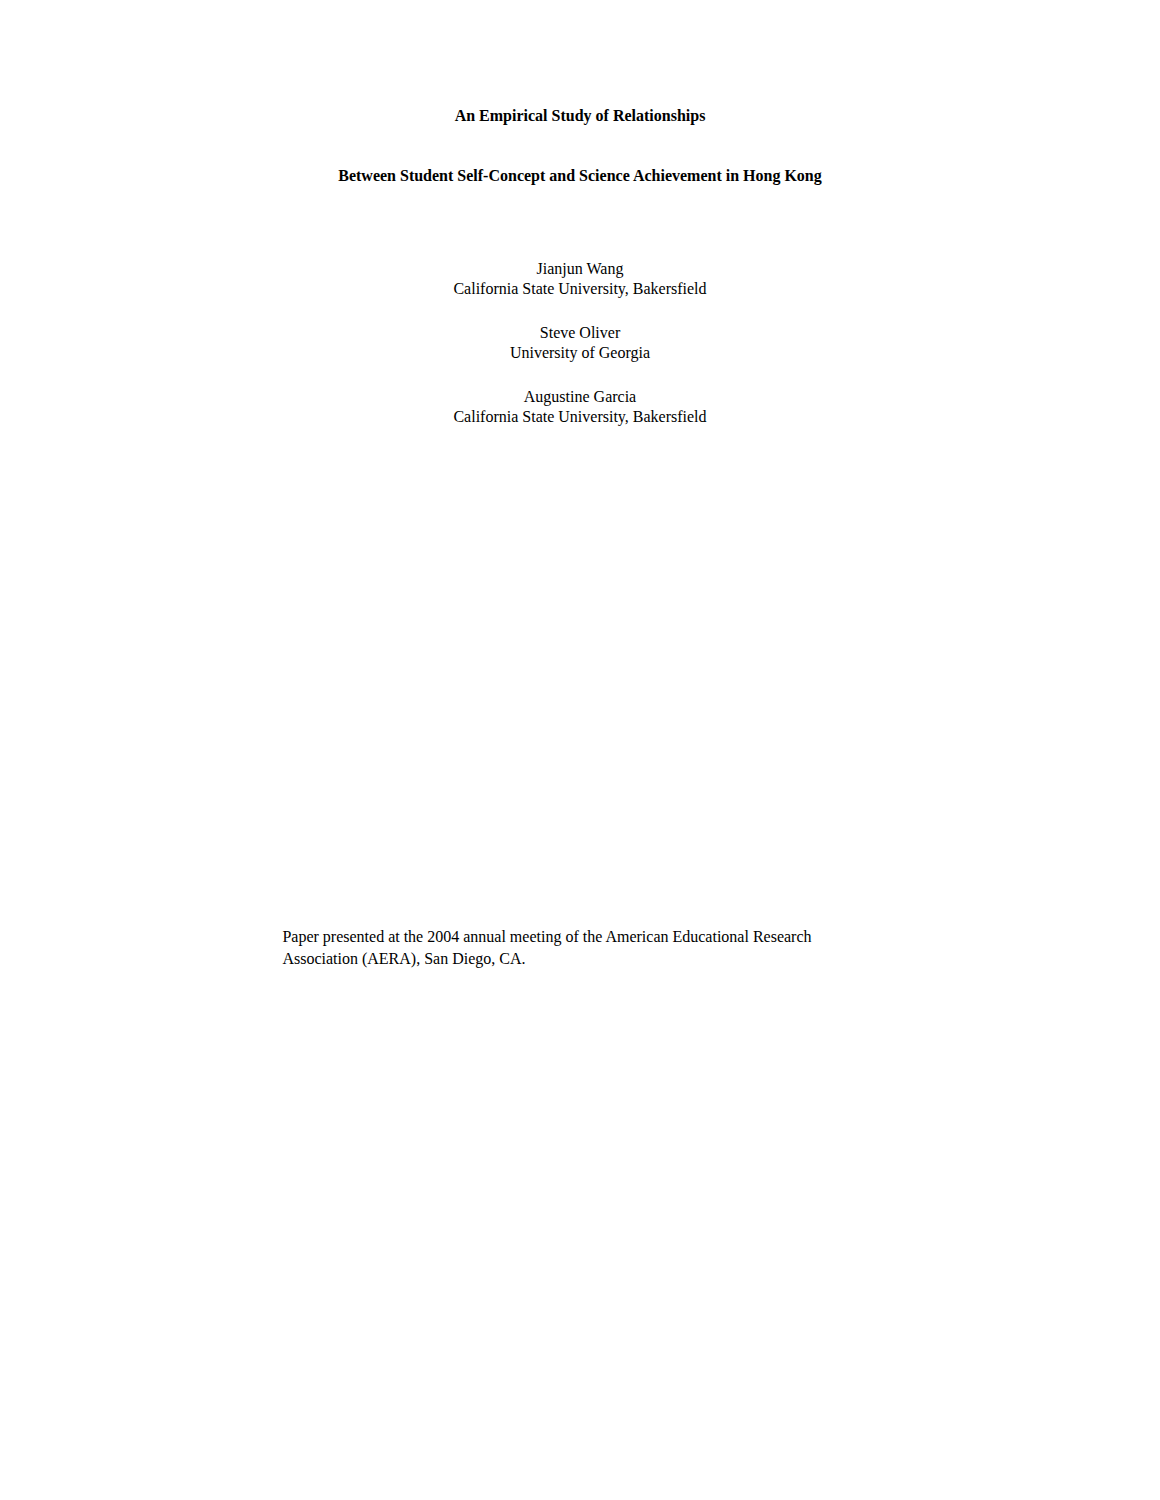An Empirical Study of Relationships Between Student Self-Concept and Science Achievement in Hong Kong
Jianjun Wang
California State University, Bakersfield
Steve Oliver
University of Georgia
Augustine Garcia
California State University, Bakersfield
Paper presented at the 2004 annual meeting of the American Educational Research Association (AERA), San Diego, CA.